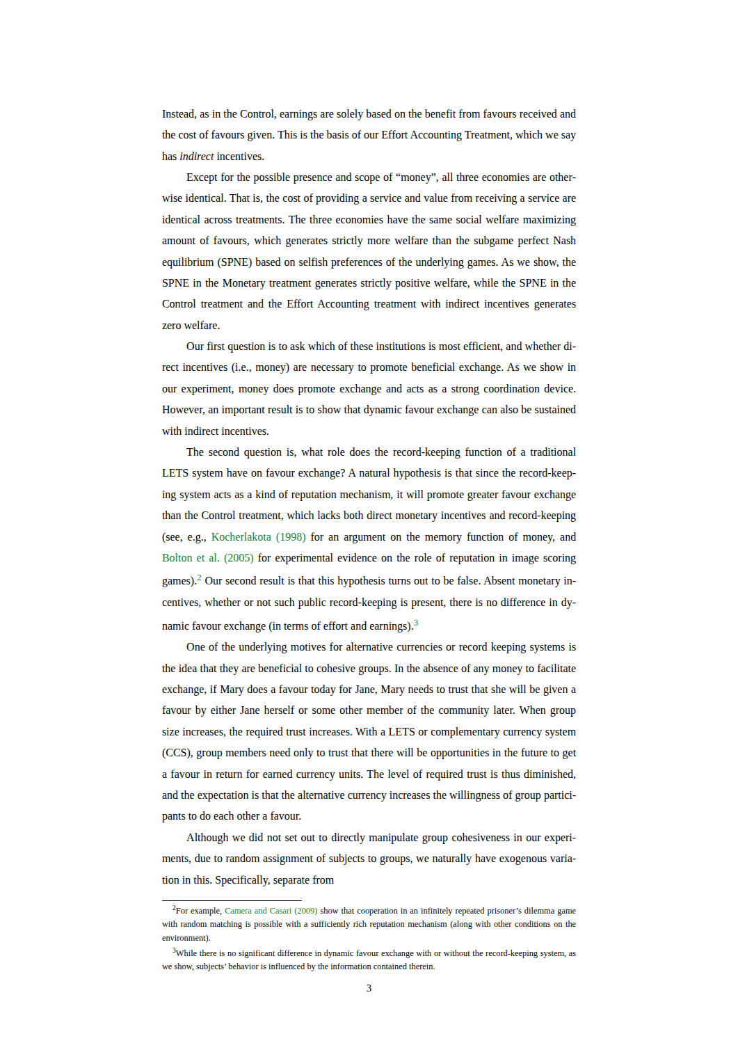Instead, as in the Control, earnings are solely based on the benefit from favours received and the cost of favours given. This is the basis of our Effort Accounting Treatment, which we say has indirect incentives.
Except for the possible presence and scope of “money”, all three economies are otherwise identical. That is, the cost of providing a service and value from receiving a service are identical across treatments. The three economies have the same social welfare maximizing amount of favours, which generates strictly more welfare than the subgame perfect Nash equilibrium (SPNE) based on selfish preferences of the underlying games. As we show, the SPNE in the Monetary treatment generates strictly positive welfare, while the SPNE in the Control treatment and the Effort Accounting treatment with indirect incentives generates zero welfare.
Our first question is to ask which of these institutions is most efficient, and whether direct incentives (i.e., money) are necessary to promote beneficial exchange. As we show in our experiment, money does promote exchange and acts as a strong coordination device. However, an important result is to show that dynamic favour exchange can also be sustained with indirect incentives.
The second question is, what role does the record-keeping function of a traditional LETS system have on favour exchange? A natural hypothesis is that since the record-keeping system acts as a kind of reputation mechanism, it will promote greater favour exchange than the Control treatment, which lacks both direct monetary incentives and record-keeping (see, e.g., Kocherlakota (1998) for an argument on the memory function of money, and Bolton et al. (2005) for experimental evidence on the role of reputation in image scoring games).2 Our second result is that this hypothesis turns out to be false. Absent monetary incentives, whether or not such public record-keeping is present, there is no difference in dynamic favour exchange (in terms of effort and earnings).3
One of the underlying motives for alternative currencies or record keeping systems is the idea that they are beneficial to cohesive groups. In the absence of any money to facilitate exchange, if Mary does a favour today for Jane, Mary needs to trust that she will be given a favour by either Jane herself or some other member of the community later. When group size increases, the required trust increases. With a LETS or complementary currency system (CCS), group members need only to trust that there will be opportunities in the future to get a favour in return for earned currency units. The level of required trust is thus diminished, and the expectation is that the alternative currency increases the willingness of group participants to do each other a favour.
Although we did not set out to directly manipulate group cohesiveness in our experiments, due to random assignment of subjects to groups, we naturally have exogenous variation in this. Specifically, separate from
2For example, Camera and Casari (2009) show that cooperation in an infinitely repeated prisoner’s dilemma game with random matching is possible with a sufficiently rich reputation mechanism (along with other conditions on the environment).
3While there is no significant difference in dynamic favour exchange with or without the record-keeping system, as we show, subjects’ behavior is influenced by the information contained therein.
3